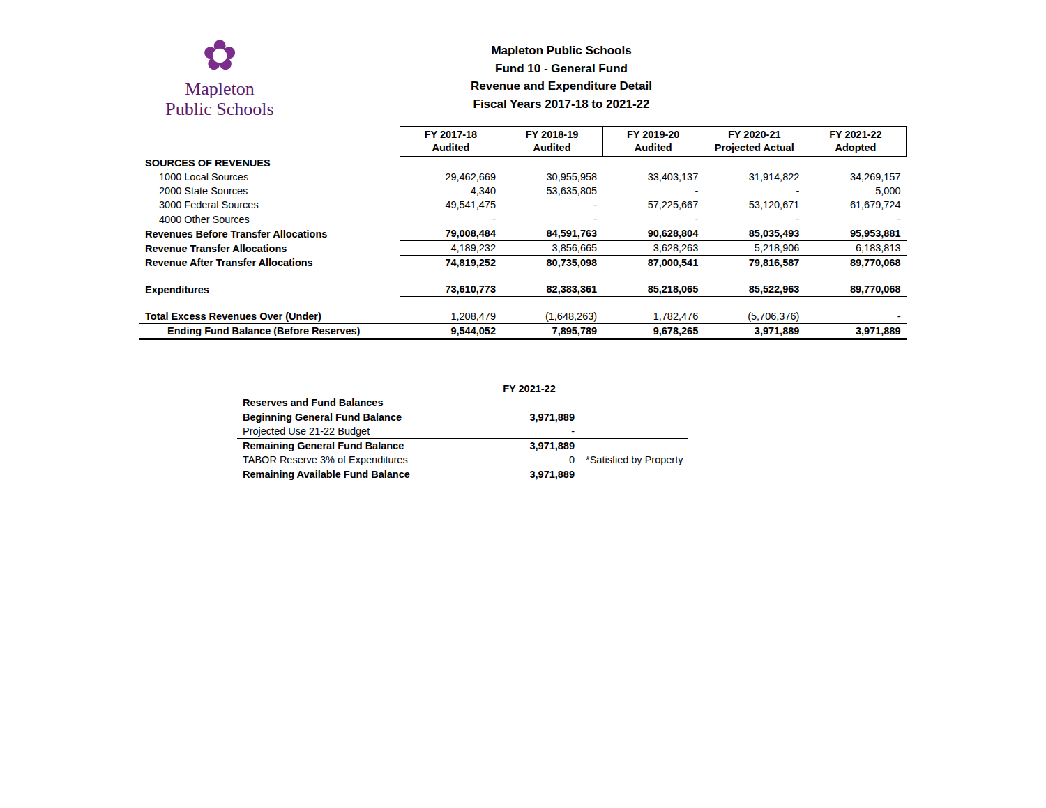✿
Mapleton
Public Schools
Mapleton Public Schools
Fund 10 - General Fund
Revenue and Expenditure Detail
Fiscal Years 2017-18 to 2021-22
| | FY 2017-18 Audited | FY 2018-19 Audited | FY 2019-20 Audited | FY 2020-21 Projected Actual | FY 2021-22 Adopted |
| --- | --- | --- | --- | --- | --- |
| SOURCES OF REVENUES | | | | | |
| 1000 Local Sources | 29,462,669 | 30,955,958 | 33,403,137 | 31,914,822 | 34,269,157 |
| 2000 State Sources | 4,340 | 53,635,805 | - | - | 5,000 |
| 3000 Federal Sources | 49,541,475 | - | 57,225,667 | 53,120,671 | 61,679,724 |
| 4000 Other Sources | - | - | - | - | - |
| Revenues Before Transfer Allocations | 79,008,484 | 84,591,763 | 90,628,804 | 85,035,493 | 95,953,881 |
| Revenue Transfer Allocations | 4,189,232 | 3,856,665 | 3,628,263 | 5,218,906 | 6,183,813 |
| Revenue After Transfer Allocations | 74,819,252 | 80,735,098 | 87,000,541 | 79,816,587 | 89,770,068 |
| Expenditures | 73,610,773 | 82,383,361 | 85,218,065 | 85,522,963 | 89,770,068 |
| Total Excess Revenues Over (Under) | 1,208,479 | (1,648,263) | 1,782,476 | (5,706,376) | - |
| Ending Fund Balance (Before Reserves) | 9,544,052 | 7,895,789 | 9,678,265 | 3,971,889 | 3,971,889 |
| | FY 2021-22 | |
| Reserves and Fund Balances | | |
| Beginning General Fund Balance | 3,971,889 | |
| Projected Use 21-22 Budget | - | |
| Remaining General Fund Balance | 3,971,889 | |
| TABOR Reserve 3% of Expenditures | 0 | *Satisfied by Property |
| Remaining Available Fund Balance | 3,971,889 | |